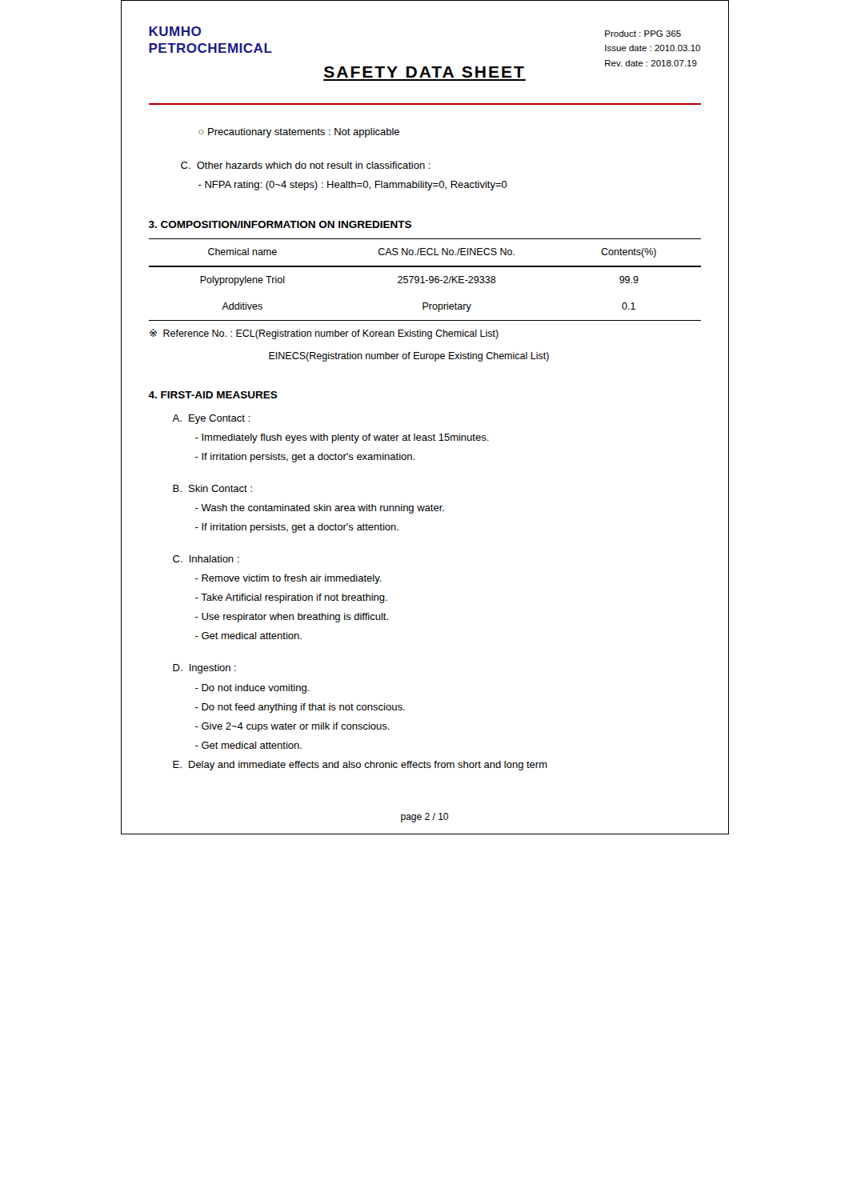KUMHO
PETROCHEMICAL
Product : PPG 365
Issue date : 2010.03.10
Rev. date : 2018.07.19
SAFETY DATA SHEET
Precautionary statements : Not applicable
C. Other hazards which do not result in classification :
- NFPA rating: (0~4 steps) : Health=0, Flammability=0, Reactivity=0
3. COMPOSITION/INFORMATION ON INGREDIENTS
| Chemical name | CAS No./ECL No./EINECS No. | Contents(%) |
| --- | --- | --- |
| Polypropylene Triol | 25791-96-2/KE-29338 | 99.9 |
| Additives | Proprietary | 0.1 |
※ Reference No. : ECL(Registration number of Korean Existing Chemical List)
EINECS(Registration number of Europe Existing Chemical List)
4. FIRST-AID MEASURES
A. Eye Contact :
- Immediately flush eyes with plenty of water at least 15minutes.
- If irritation persists, get a doctor's examination.
B. Skin Contact :
- Wash the contaminated skin area with running water.
- If irritation persists, get a doctor's attention.
C. Inhalation :
- Remove victim to fresh air immediately.
- Take Artificial respiration if not breathing.
- Use respirator when breathing is difficult.
- Get medical attention.
D. Ingestion :
- Do not induce vomiting.
- Do not feed anything if that is not conscious.
- Give 2~4 cups water or milk if conscious.
- Get medical attention.
E. Delay and immediate effects and also chronic effects from short and long term
page 2 / 10